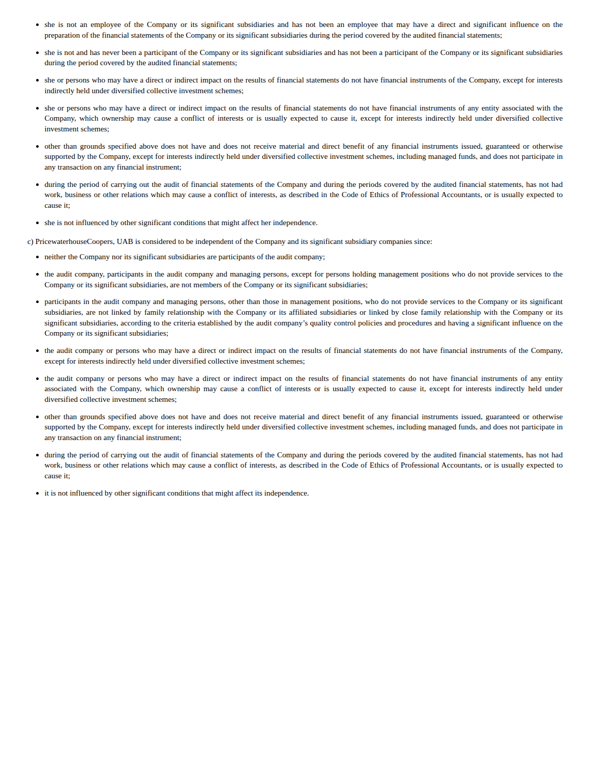she is not an employee of the Company or its significant subsidiaries and has not been an employee that may have a direct and significant influence on the preparation of the financial statements of the Company or its significant subsidiaries during the period covered by the audited financial statements;
she is not and has never been a participant of the Company or its significant subsidiaries and has not been a participant of the Company or its significant subsidiaries during the period covered by the audited financial statements;
she or persons who may have a direct or indirect impact on the results of financial statements do not have financial instruments of the Company, except for interests indirectly held under diversified collective investment schemes;
she or persons who may have a direct or indirect impact on the results of financial statements do not have financial instruments of any entity associated with the Company, which ownership may cause a conflict of interests or is usually expected to cause it, except for interests indirectly held under diversified collective investment schemes;
other than grounds specified above does not have and does not receive material and direct benefit of any financial instruments issued, guaranteed or otherwise supported by the Company, except for interests indirectly held under diversified collective investment schemes, including managed funds, and does not participate in any transaction on any financial instrument;
during the period of carrying out the audit of financial statements of the Company and during the periods covered by the audited financial statements, has not had work, business or other relations which may cause a conflict of interests, as described in the Code of Ethics of Professional Accountants, or is usually expected to cause it;
she is not influenced by other significant conditions that might affect her independence.
c) PricewaterhouseCoopers, UAB is considered to be independent of the Company and its significant subsidiary companies since:
neither the Company nor its significant subsidiaries are participants of the audit company;
the audit company, participants in the audit company and managing persons, except for persons holding management positions who do not provide services to the Company or its significant subsidiaries, are not members of the Company or its significant subsidiaries;
participants in the audit company and managing persons, other than those in management positions, who do not provide services to the Company or its significant subsidiaries, are not linked by family relationship with the Company or its affiliated subsidiaries or linked by close family relationship with the Company or its significant subsidiaries, according to the criteria established by the audit company’s quality control policies and procedures and having a significant influence on the Company or its significant subsidiaries;
the audit company or persons who may have a direct or indirect impact on the results of financial statements do not have financial instruments of the Company, except for interests indirectly held under diversified collective investment schemes;
the audit company or persons who may have a direct or indirect impact on the results of financial statements do not have financial instruments of any entity associated with the Company, which ownership may cause a conflict of interests or is usually expected to cause it, except for interests indirectly held under diversified collective investment schemes;
other than grounds specified above does not have and does not receive material and direct benefit of any financial instruments issued, guaranteed or otherwise supported by the Company, except for interests indirectly held under diversified collective investment schemes, including managed funds, and does not participate in any transaction on any financial instrument;
during the period of carrying out the audit of financial statements of the Company and during the periods covered by the audited financial statements, has not had work, business or other relations which may cause a conflict of interests, as described in the Code of Ethics of Professional Accountants, or is usually expected to cause it;
it is not influenced by other significant conditions that might affect its independence.